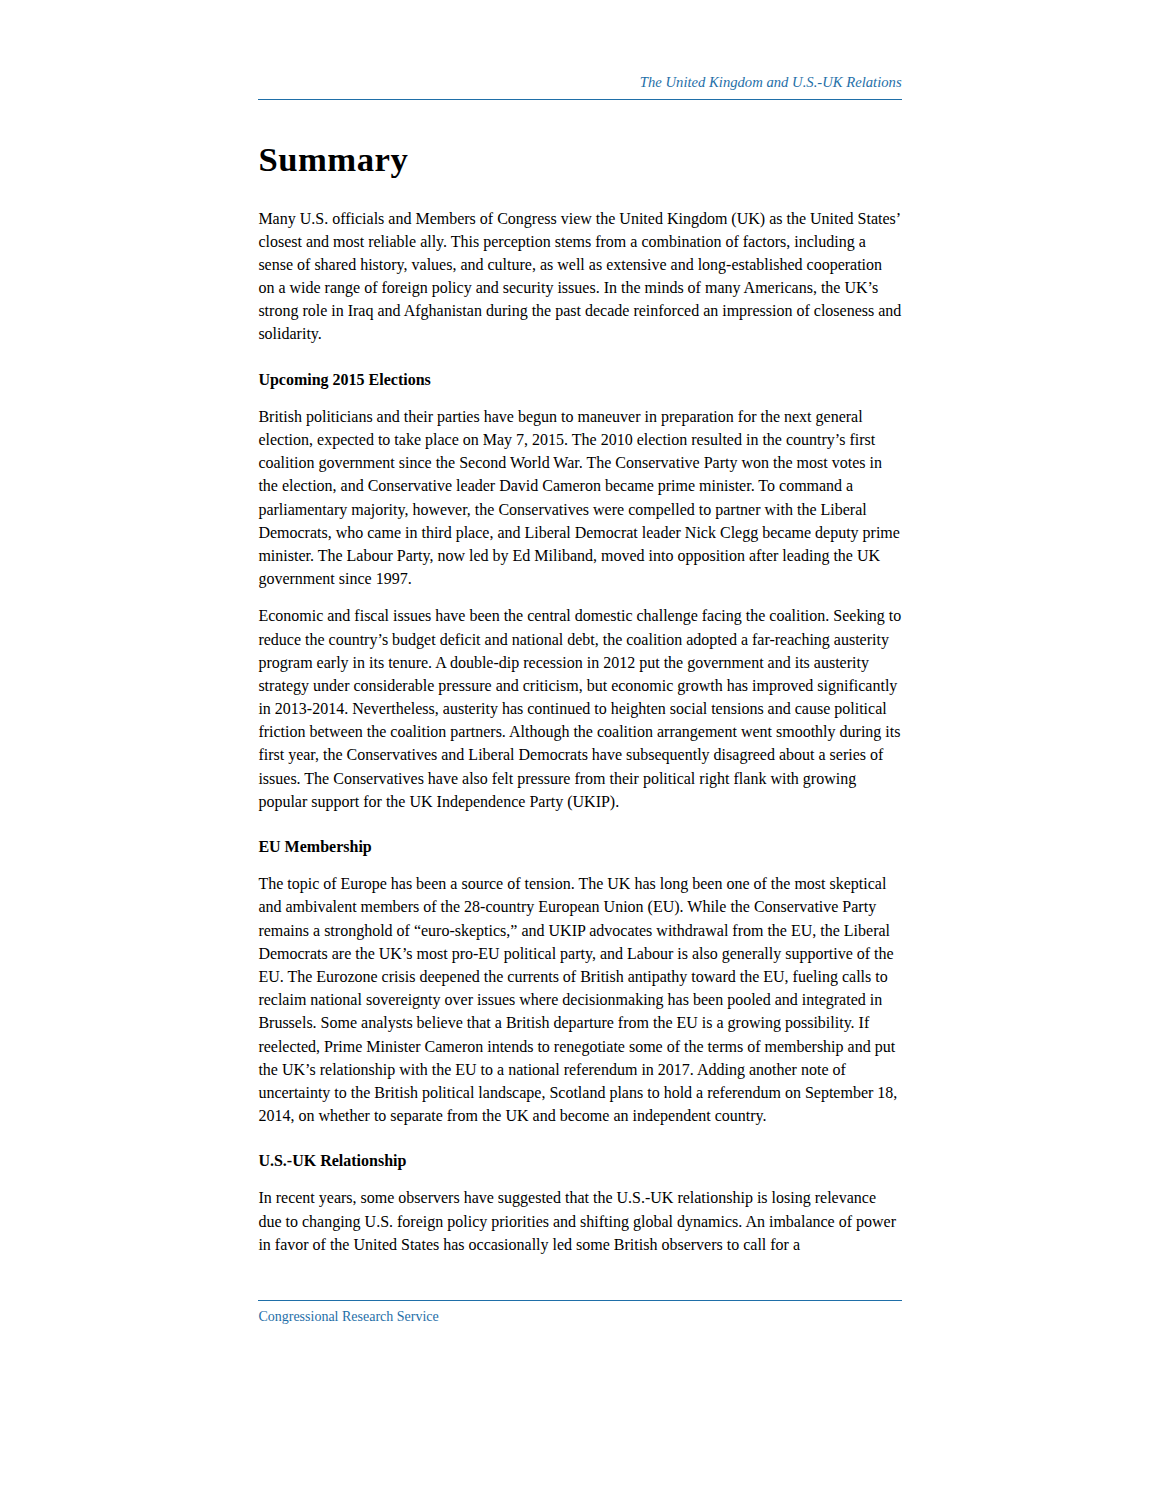The United Kingdom and U.S.-UK Relations
Summary
Many U.S. officials and Members of Congress view the United Kingdom (UK) as the United States’ closest and most reliable ally. This perception stems from a combination of factors, including a sense of shared history, values, and culture, as well as extensive and long-established cooperation on a wide range of foreign policy and security issues. In the minds of many Americans, the UK’s strong role in Iraq and Afghanistan during the past decade reinforced an impression of closeness and solidarity.
Upcoming 2015 Elections
British politicians and their parties have begun to maneuver in preparation for the next general election, expected to take place on May 7, 2015. The 2010 election resulted in the country’s first coalition government since the Second World War. The Conservative Party won the most votes in the election, and Conservative leader David Cameron became prime minister. To command a parliamentary majority, however, the Conservatives were compelled to partner with the Liberal Democrats, who came in third place, and Liberal Democrat leader Nick Clegg became deputy prime minister. The Labour Party, now led by Ed Miliband, moved into opposition after leading the UK government since 1997.
Economic and fiscal issues have been the central domestic challenge facing the coalition. Seeking to reduce the country’s budget deficit and national debt, the coalition adopted a far-reaching austerity program early in its tenure. A double-dip recession in 2012 put the government and its austerity strategy under considerable pressure and criticism, but economic growth has improved significantly in 2013-2014. Nevertheless, austerity has continued to heighten social tensions and cause political friction between the coalition partners. Although the coalition arrangement went smoothly during its first year, the Conservatives and Liberal Democrats have subsequently disagreed about a series of issues. The Conservatives have also felt pressure from their political right flank with growing popular support for the UK Independence Party (UKIP).
EU Membership
The topic of Europe has been a source of tension. The UK has long been one of the most skeptical and ambivalent members of the 28-country European Union (EU). While the Conservative Party remains a stronghold of “euro-skeptics,” and UKIP advocates withdrawal from the EU, the Liberal Democrats are the UK’s most pro-EU political party, and Labour is also generally supportive of the EU. The Eurozone crisis deepened the currents of British antipathy toward the EU, fueling calls to reclaim national sovereignty over issues where decisionmaking has been pooled and integrated in Brussels. Some analysts believe that a British departure from the EU is a growing possibility. If reelected, Prime Minister Cameron intends to renegotiate some of the terms of membership and put the UK’s relationship with the EU to a national referendum in 2017. Adding another note of uncertainty to the British political landscape, Scotland plans to hold a referendum on September 18, 2014, on whether to separate from the UK and become an independent country.
U.S.-UK Relationship
In recent years, some observers have suggested that the U.S.-UK relationship is losing relevance due to changing U.S. foreign policy priorities and shifting global dynamics. An imbalance of power in favor of the United States has occasionally led some British observers to call for a
Congressional Research Service